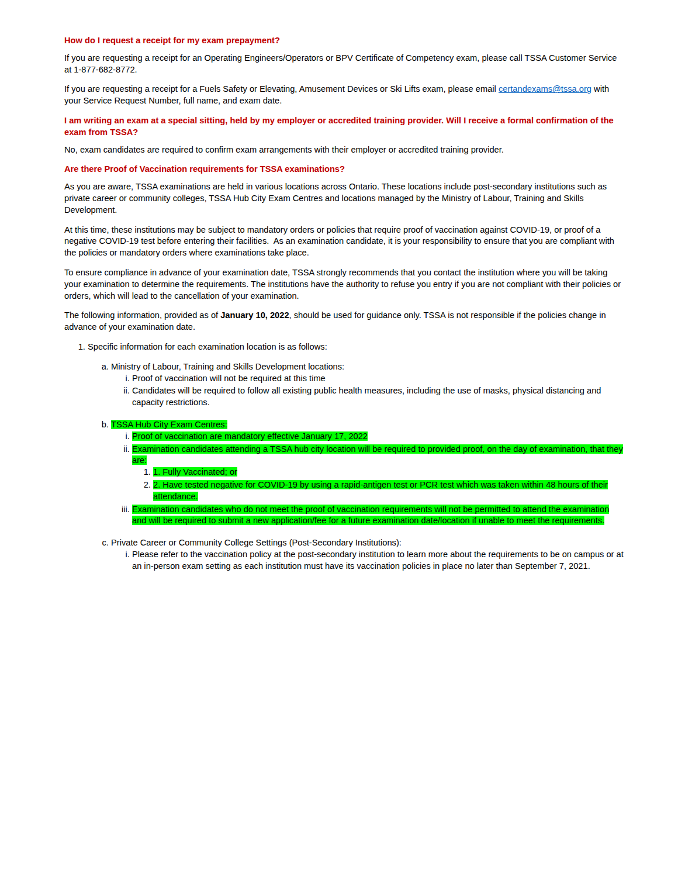How do I request a receipt for my exam prepayment?
If you are requesting a receipt for an Operating Engineers/Operators or BPV Certificate of Competency exam, please call TSSA Customer Service at 1-877-682-8772.
If you are requesting a receipt for a Fuels Safety or Elevating, Amusement Devices or Ski Lifts exam, please email certandexams@tssa.org with your Service Request Number, full name, and exam date.
I am writing an exam at a special sitting, held by my employer or accredited training provider. Will I receive a formal confirmation of the exam from TSSA?
No, exam candidates are required to confirm exam arrangements with their employer or accredited training provider.
Are there Proof of Vaccination requirements for TSSA examinations?
As you are aware, TSSA examinations are held in various locations across Ontario. These locations include post-secondary institutions such as private career or community colleges, TSSA Hub City Exam Centres and locations managed by the Ministry of Labour, Training and Skills Development.
At this time, these institutions may be subject to mandatory orders or policies that require proof of vaccination against COVID-19, or proof of a negative COVID-19 test before entering their facilities. As an examination candidate, it is your responsibility to ensure that you are compliant with the policies or mandatory orders where examinations take place.
To ensure compliance in advance of your examination date, TSSA strongly recommends that you contact the institution where you will be taking your examination to determine the requirements. The institutions have the authority to refuse you entry if you are not compliant with their policies or orders, which will lead to the cancellation of your examination.
The following information, provided as of January 10, 2022, should be used for guidance only. TSSA is not responsible if the policies change in advance of your examination date.
Specific information for each examination location is as follows:
Ministry of Labour, Training and Skills Development locations:
Proof of vaccination will not be required at this time
Candidates will be required to follow all existing public health measures, including the use of masks, physical distancing and capacity restrictions.
TSSA Hub City Exam Centres:
Proof of vaccination are mandatory effective January 17, 2022
Examination candidates attending a TSSA hub city location will be required to provided proof, on the day of examination, that they are:
1. Fully Vaccinated; or
2. Have tested negative for COVID-19 by using a rapid-antigen test or PCR test which was taken within 48 hours of their attendance.
Examination candidates who do not meet the proof of vaccination requirements will not be permitted to attend the examination and will be required to submit a new application/fee for a future examination date/location if unable to meet the requirements.
Private Career or Community College Settings (Post-Secondary Institutions):
Please refer to the vaccination policy at the post-secondary institution to learn more about the requirements to be on campus or at an in-person exam setting as each institution must have its vaccination policies in place no later than September 7, 2021.